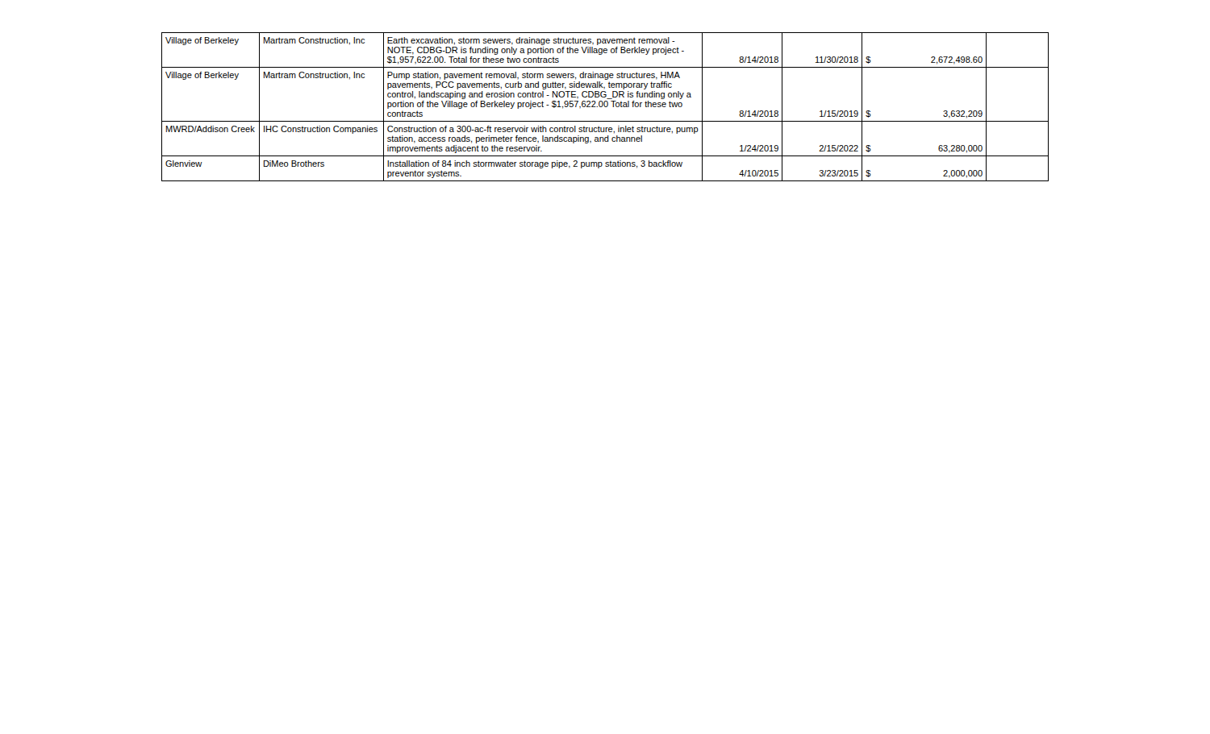| Village of Berkeley | Martram Construction, Inc | Earth excavation, storm sewers, drainage structures, pavement removal - NOTE, CDBG-DR is funding only a portion of the Village of Berkley project - $1,957,622.00. Total for these two contracts | 8/14/2018 | 11/30/2018 | $ 2,672,498.60 | |
| Village of Berkeley | Martram Construction, Inc | Pump station, pavement removal, storm sewers, drainage structures, HMA pavements, PCC pavements, curb and gutter, sidewalk, temporary traffic control, landscaping and erosion control - NOTE, CDBG_DR is funding only a portion of the Village of Berkeley project - $1,957,622.00 Total for these two contracts | 8/14/2018 | 1/15/2019 | $ 3,632,209 | |
| MWRD/Addison Creek | IHC Construction Companies | Construction of a 300-ac-ft reservoir with control structure, inlet structure, pump station, access roads, perimeter fence, landscaping, and channel improvements adjacent to the reservoir. | 1/24/2019 | 2/15/2022 | $ 63,280,000 | |
| Glenview | DiMeo Brothers | Installation of 84 inch stormwater storage pipe, 2 pump stations, 3 backflow preventor systems. | 4/10/2015 | 3/23/2015 | $ 2,000,000 | |